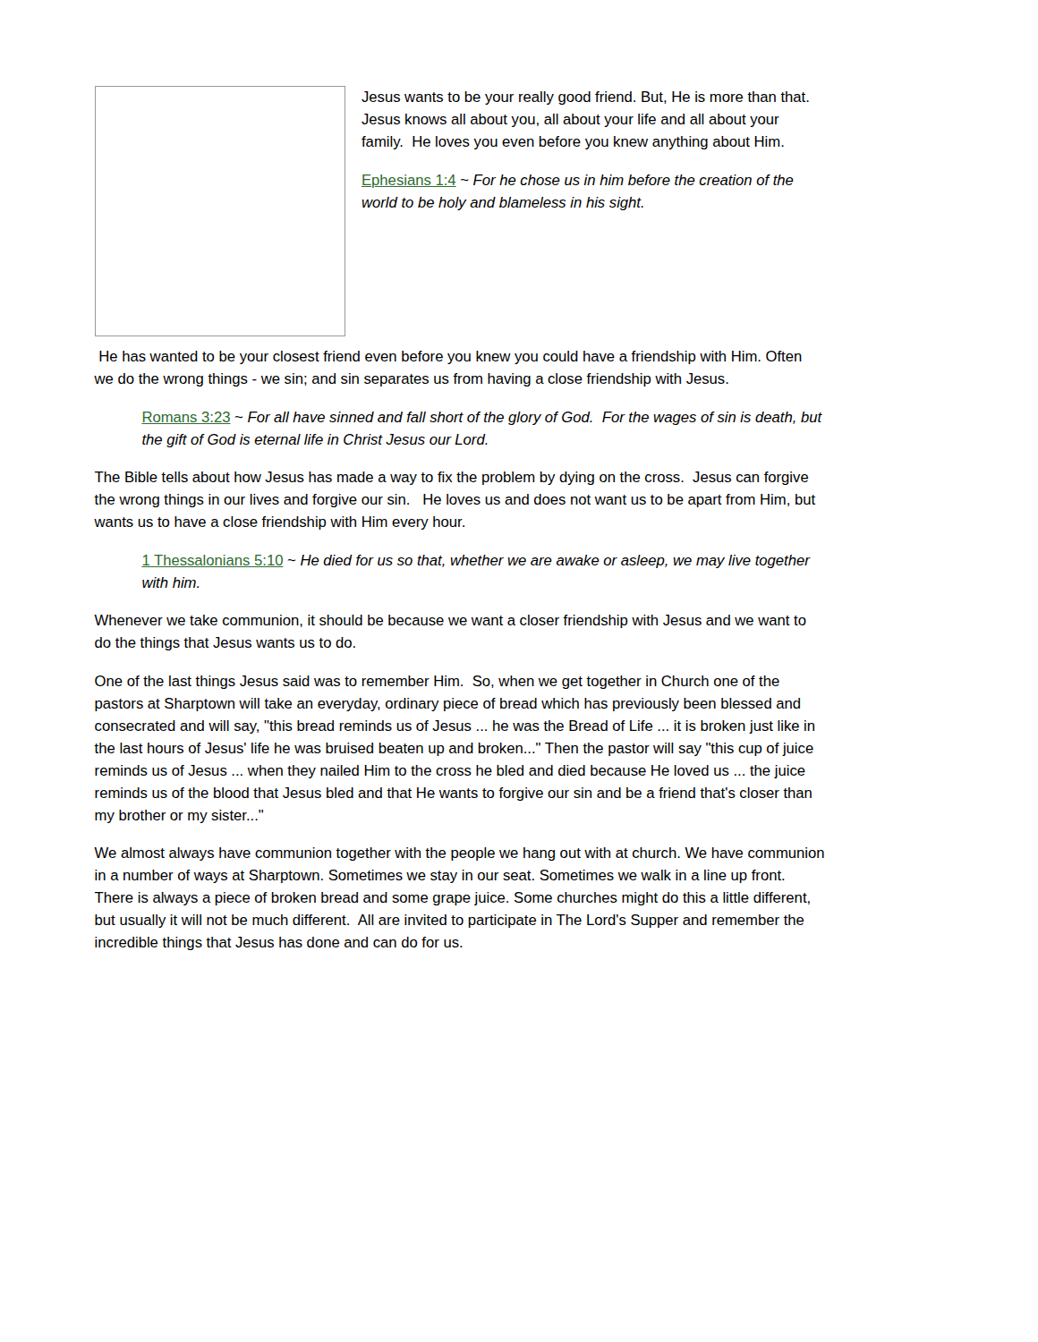Jesus wants to be your really good friend. But, He is more than that. Jesus knows all about you, all about your life and all about your family. He loves you even before you knew anything about Him.
Ephesians 1:4 ~ For he chose us in him before the creation of the world to be holy and blameless in his sight.
He has wanted to be your closest friend even before you knew you could have a friendship with Him. Often we do the wrong things - we sin; and sin separates us from having a close friendship with Jesus.
Romans 3:23 ~ For all have sinned and fall short of the glory of God. For the wages of sin is death, but the gift of God is eternal life in Christ Jesus our Lord.
The Bible tells about how Jesus has made a way to fix the problem by dying on the cross. Jesus can forgive the wrong things in our lives and forgive our sin. He loves us and does not want us to be apart from Him, but wants us to have a close friendship with Him every hour.
1 Thessalonians 5:10 ~ He died for us so that, whether we are awake or asleep, we may live together with him.
Whenever we take communion, it should be because we want a closer friendship with Jesus and we want to do the things that Jesus wants us to do.
One of the last things Jesus said was to remember Him. So, when we get together in Church one of the pastors at Sharptown will take an everyday, ordinary piece of bread which has previously been blessed and consecrated and will say, "this bread reminds us of Jesus ... he was the Bread of Life ... it is broken just like in the last hours of Jesus' life he was bruised beaten up and broken..." Then the pastor will say "this cup of juice reminds us of Jesus ... when they nailed Him to the cross he bled and died because He loved us ... the juice reminds us of the blood that Jesus bled and that He wants to forgive our sin and be a friend that's closer than my brother or my sister..."
We almost always have communion together with the people we hang out with at church. We have communion in a number of ways at Sharptown. Sometimes we stay in our seat. Sometimes we walk in a line up front. There is always a piece of broken bread and some grape juice. Some churches might do this a little different, but usually it will not be much different. All are invited to participate in The Lord's Supper and remember the incredible things that Jesus has done and can do for us.